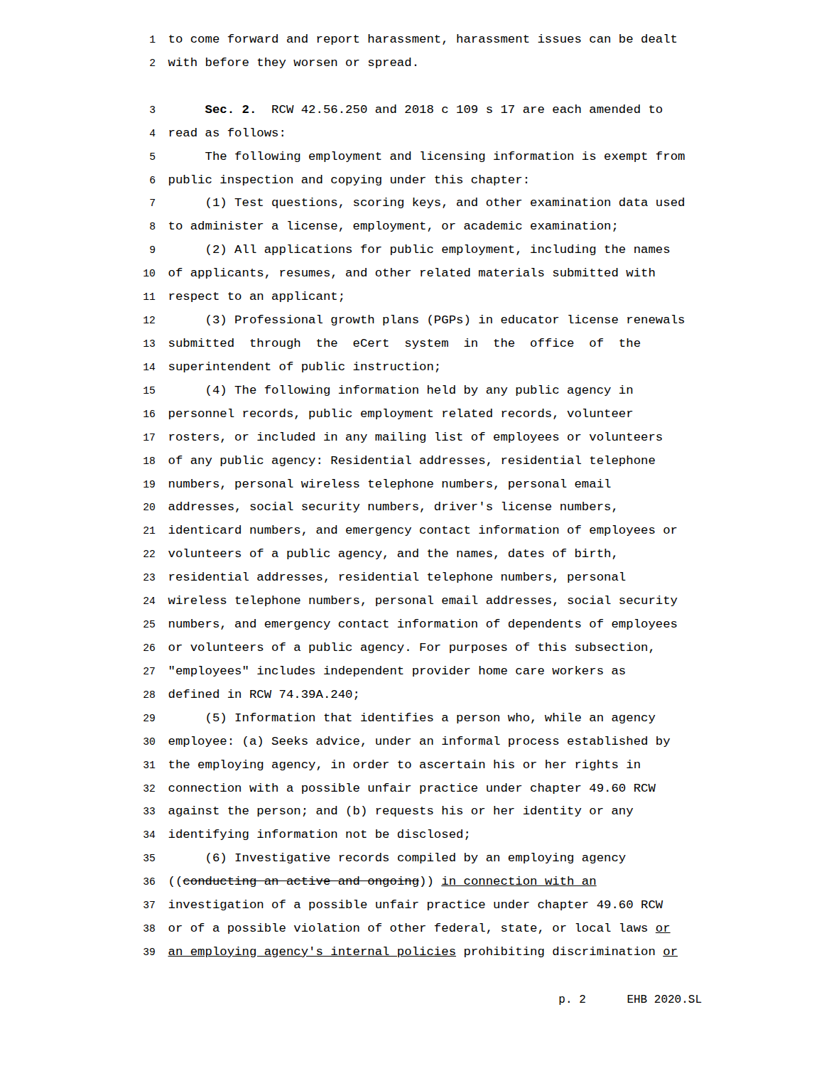1 to come forward and report harassment, harassment issues can be dealt
2 with before they worsen or spread.
3 Sec. 2. RCW 42.56.250 and 2018 c 109 s 17 are each amended to
4 read as follows:
5 The following employment and licensing information is exempt from
6 public inspection and copying under this chapter:
7 (1) Test questions, scoring keys, and other examination data used
8 to administer a license, employment, or academic examination;
9 (2) All applications for public employment, including the names
10 of applicants, resumes, and other related materials submitted with
11 respect to an applicant;
12 (3) Professional growth plans (PGPs) in educator license renewals
13 submitted through the eCert system in the office of the
14 superintendent of public instruction;
15 (4) The following information held by any public agency in
16 personnel records, public employment related records, volunteer
17 rosters, or included in any mailing list of employees or volunteers
18 of any public agency: Residential addresses, residential telephone
19 numbers, personal wireless telephone numbers, personal email
20 addresses, social security numbers, driver's license numbers,
21 identicard numbers, and emergency contact information of employees or
22 volunteers of a public agency, and the names, dates of birth,
23 residential addresses, residential telephone numbers, personal
24 wireless telephone numbers, personal email addresses, social security
25 numbers, and emergency contact information of dependents of employees
26 or volunteers of a public agency. For purposes of this subsection,
27"employees" includes independent provider home care workers as
28 defined in RCW 74.39A.240;
29 (5) Information that identifies a person who, while an agency
30 employee: (a) Seeks advice, under an informal process established by
31 the employing agency, in order to ascertain his or her rights in
32 connection with a possible unfair practice under chapter 49.60 RCW
33 against the person; and (b) requests his or her identity or any
34 identifying information not be disclosed;
35 (6) Investigative records compiled by an employing agency
36((conducting an active and ongoing)) in connection with an
37 investigation of a possible unfair practice under chapter 49.60 RCW
38 or of a possible violation of other federal, state, or local laws or
39 an employing agency's internal policies prohibiting discrimination or
p. 2 EHB 2020.SL